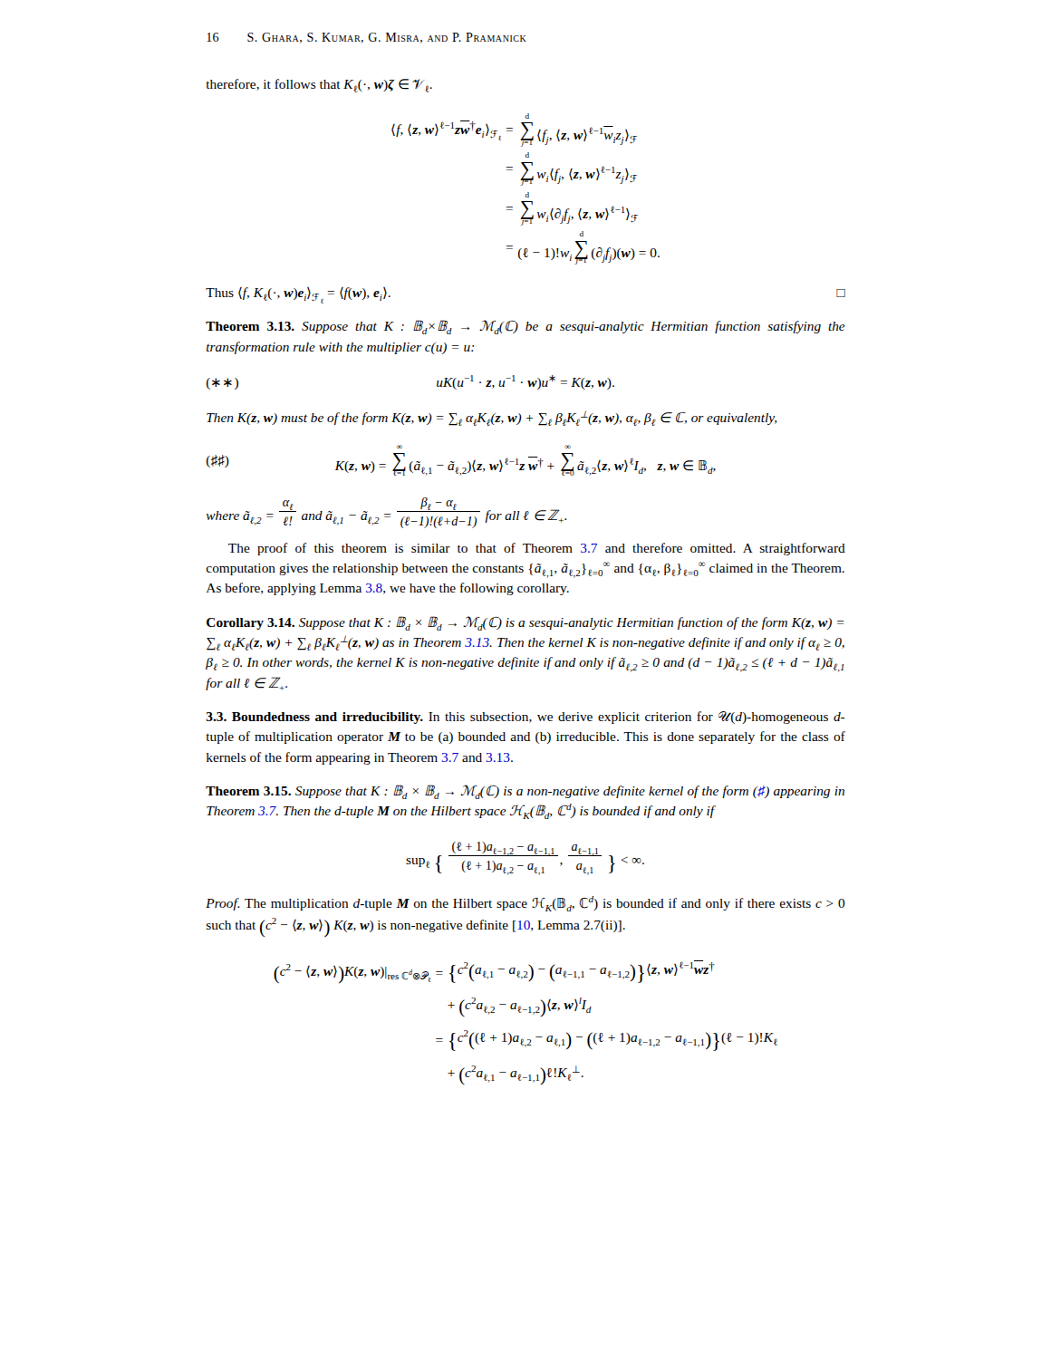16 S. Ghara, S. Kumar, G. Misra, and P. Pramanick
therefore, it follows that Kℓ(·, w)ζ ∈ 𝒱ℓ.
⟨f, ⟨z, w⟩ℓ−1zw†ei⟩ℱℓ
=
d∑j=1⟨fj, ⟨z, w⟩ℓ−1wizj⟩ℱ
=
d∑j=1 wi⟨fj, ⟨z, w⟩ℓ−1zj⟩ℱ
=
d∑j=1 wi⟨∂jfj, ⟨z, w⟩ℓ−1⟩ℱ
=
(ℓ − 1)!wid∑j=1(∂jfj)(w) = 0.
Thus ⟨f, Kℓ(·, w)ei⟩ℱℓ = ⟨f(w), ei⟩. □
Theorem 3.13. Suppose that K : 𝔹d×𝔹d → ℳd(ℂ) be a sesqui-analytic Hermitian function satisfying the transformation rule with the multiplier c(u) = u:
(∗∗)
uK(u−1 · z, u−1 · w)u∗ = K(z, w).
Then K(z, w) must be of the form K(z, w) = ∑ℓ αℓKℓ(z, w) + ∑ℓ βℓKℓ⊥(z, w), αℓ, βℓ ∈ ℂ, or equivalently,
(♯♯)
K(z, w) = ∞∑ℓ=1(ãℓ,1 − ãℓ,2)⟨z, w⟩ℓ−1z w† + ∞∑ℓ=0 ãℓ,2⟨z, w⟩ℓId, z, w ∈ 𝔹d,
where ãℓ,2 = αℓ ℓ! and ãℓ,1 − ãℓ,2 = βℓ − αℓ(ℓ−1)!(ℓ+d−1) for all ℓ ∈ ℤ+.
The proof of this theorem is similar to that of Theorem 3.7 and therefore omitted. A straightforward computation gives the relationship between the constants {ãℓ,1, ãℓ,2}ℓ=0∞ and {αℓ, βℓ}ℓ=0∞ claimed in the Theorem. As before, applying Lemma 3.8, we have the following corollary.
Corollary 3.14. Suppose that K : 𝔹d × 𝔹d → ℳd(ℂ) is a sesqui-analytic Hermitian function of the form K(z, w) = ∑ℓ αℓKℓ(z, w) + ∑ℓ βℓKℓ⊥(z, w) as in Theorem 3.13. Then the kernel K is non-negative definite if and only if αℓ ≥ 0, βℓ ≥ 0. In other words, the kernel K is non-negative definite if and only if ãℓ,2 ≥ 0 and (d − 1)ãℓ,2 ≤ (ℓ + d − 1)ãℓ,1 for all ℓ ∈ ℤ+.
3.3. Boundedness and irreducibility. In this subsection, we derive explicit criterion for 𝒰(d)-homogeneous d-tuple of multiplication operator M to be (a) bounded and (b) irreducible. This is done separately for the class of kernels of the form appearing in Theorem 3.7 and 3.13.
Theorem 3.15. Suppose that K : 𝔹d × 𝔹d → ℳd(ℂ) is a non-negative definite kernel of the form (♯) appearing in Theorem 3.7. Then the d-tuple M on the Hilbert space ℋK(𝔹d, ℂd) is bounded if and only if
supℓ { (ℓ + 1)aℓ−1,2 − aℓ−1,1(ℓ + 1)aℓ,2 − aℓ,1, aℓ−1,1 aℓ,1 } < ∞.
Proof. The multiplication d-tuple M on the Hilbert space ℋK(𝔹d, ℂd) is bounded if and only if there exists c > 0 such that (c2 − ⟨z, w⟩) K(z, w) is non-negative definite [10, Lemma 2.7(ii)].
(c2 − ⟨z, w⟩) K(z, w)|res ℂd⊗𝒫ℓ
=
{c2(aℓ,1 − aℓ,2) − (aℓ−1,1 − aℓ−1,2)}⟨z, w⟩ℓ−1wz†
+ (c2aℓ,2 − aℓ−1,2)⟨z, w⟩lId
=
{c2((ℓ + 1)aℓ,2 − aℓ,1) − ((ℓ + 1)aℓ−1,2 − aℓ−1,1)}(ℓ − 1)!Kℓ
+ (c2aℓ,1 − aℓ−1,1) ℓ!Kℓ⊥.